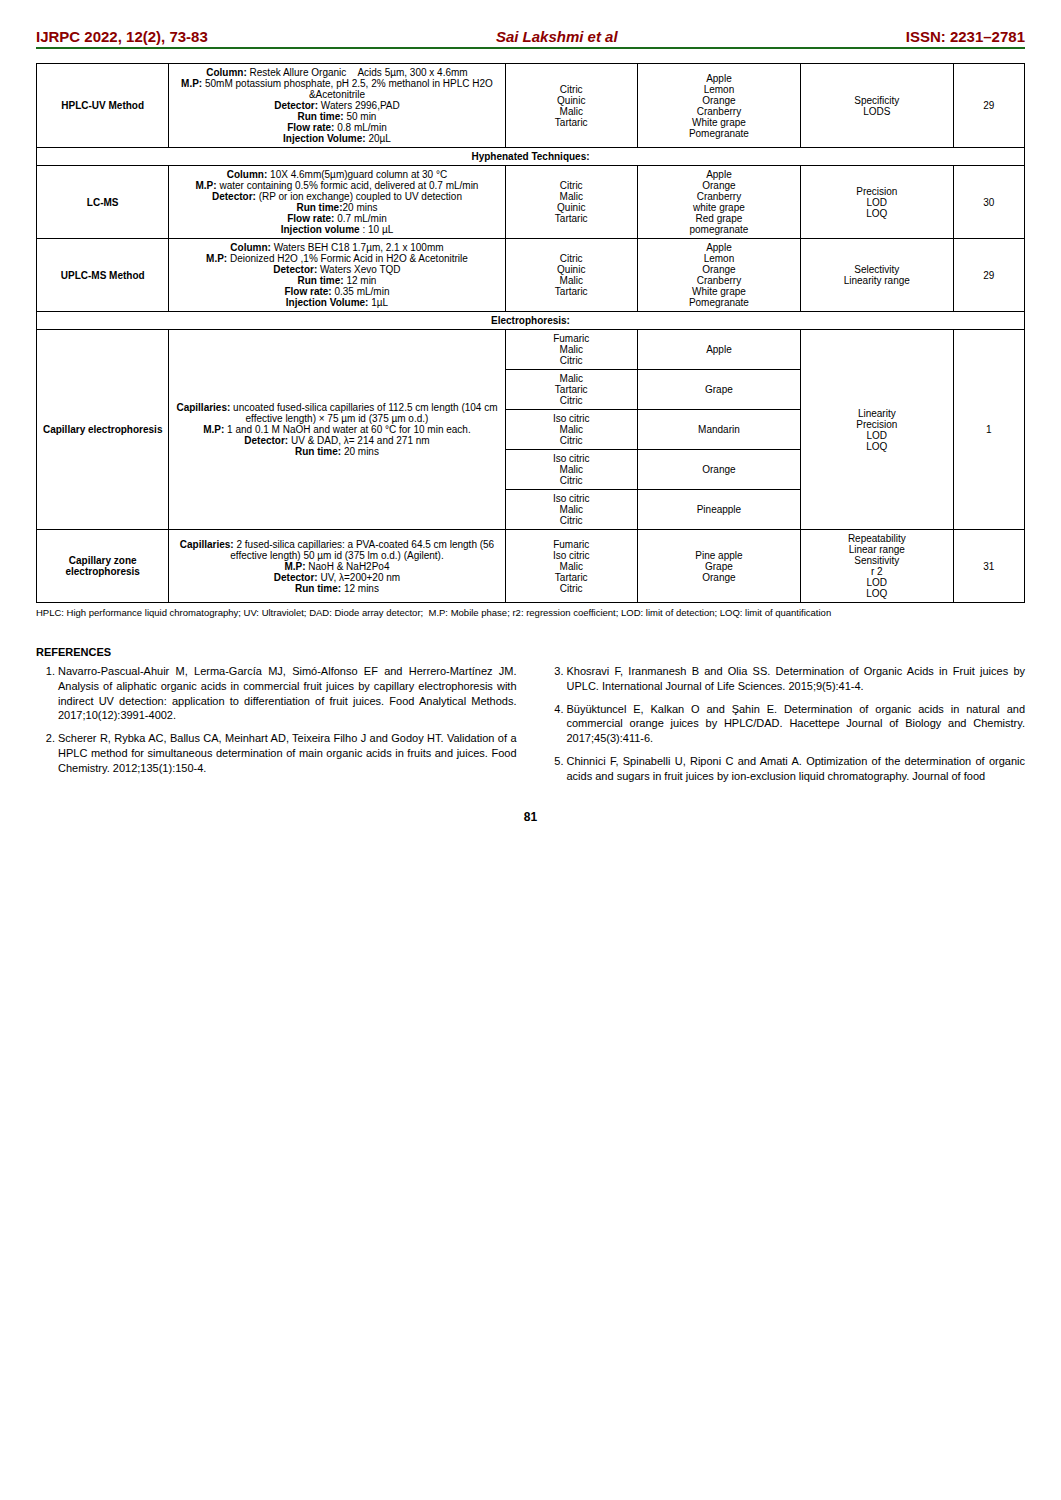IJRPC 2022, 12(2), 73-83 Sai Lakshmi et al ISSN: 2231–2781
| HPLC-UV Method | Column: Restek Allure Organic Acids 5µm, 300 x 4.6mm M.P: 50mM potassium phosphate, pH 2.5, 2% methanol in HPLC H2O &Acetonitrile Detector: Waters 2996,PAD Run time: 50 min Flow rate: 0.8 mL/min Injection Volume: 20µL | Citric Quinic Malic Tartaric | Apple Lemon Orange Cranberry White grape Pomegranate | Specificity LODS | 29 |
| Hyphenated Techniques: |
| LC-MS | Column: 10X 4.6mm(5µm)guard column at 30 °C M.P: water containing 0.5% formic acid, delivered at 0.7 mL/min Detector: (RP or ion exchange) coupled to UV detection Run time: 20 mins Flow rate: 0.7 mL/min Injection volume : 10 µL | Citric Malic Quinic Tartaric | Apple Orange Cranberry white grape Red grape pomegranate | Precision LOD LOQ | 30 |
| UPLC-MS Method | Column: Waters BEH C18 1.7µm, 2.1 x 100mm M.P: Deionized H2O ,1% Formic Acid in H2O & Acetonitrile Detector: Waters Xevo TQD Run time: 12 min Flow rate: 0.35 mL/min Injection Volume: 1µL | Citric Quinic Malic Tartaric | Apple Lemon Orange Cranberry White grape Pomegranate | Selectivity Linearity range | 29 |
| Electrophoresis: |
| Capillary electrophoresis | Capillaries: uncoated fused-silica capillaries of 112.5 cm length (104 cm effective length) × 75 µm id (375 µm o.d.) M.P: 1 and 0.1 M NaOH and water at 60 °C for 10 min each. Detector: UV & DAD, λ= 214 and 271 nm Run time: 20 mins | Fumaric Malic Citric | Apple | Linearity Precision LOD LOQ | 1 |
| Malic Tartaric Citric | Grape |
| Iso citric Malic Citric | Mandarin |
| Iso citric Malic Citric | Orange |
| Iso citric Malic Citric | Pineapple |
| Capillary zone electrophoresis | Capillaries: 2 fused-silica capillaries: a PVA-coated 64.5 cm length (56 effective length) 50 µm id (375 lm o.d.) (Agilent). M.P: NaoH & NaH2Po4 Detector: UV, λ=200+20 nm Run time: 12 mins | Fumaric Iso citric Malic Tartaric Citric | Pine apple Grape Orange | Repeatability Linear range Sensitivity r 2 LOD LOQ | 31 |
HPLC: High performance liquid chromatography; UV: Ultraviolet; DAD: Diode array detector; M.P: Mobile phase; r2: regression coefficient; LOD: limit of detection; LOQ: limit of quantification
REFERENCES
Navarro-Pascual-Ahuir M, Lerma-García MJ, Simó-Alfonso EF and Herrero-Martínez JM. Analysis of aliphatic organic acids in commercial fruit juices by capillary electrophoresis with indirect UV detection: application to differentiation of fruit juices. Food Analytical Methods. 2017;10(12):3991-4002.
Scherer R, Rybka AC, Ballus CA, Meinhart AD, Teixeira Filho J and Godoy HT. Validation of a HPLC method for simultaneous determination of main organic acids in fruits and juices. Food Chemistry. 2012;135(1):150-4.
Khosravi F, Iranmanesh B and Olia SS. Determination of Organic Acids in Fruit juices by UPLC. International Journal of Life Sciences. 2015;9(5):41-4.
Büyüktuncel E, Kalkan O and Şahin E. Determination of organic acids in natural and commercial orange juices by HPLC/DAD. Hacettepe Journal of Biology and Chemistry. 2017;45(3):411-6.
Chinnici F, Spinabelli U, Riponi C and Amati A. Optimization of the determination of organic acids and sugars in fruit juices by ion-exclusion liquid chromatography. Journal of food
81